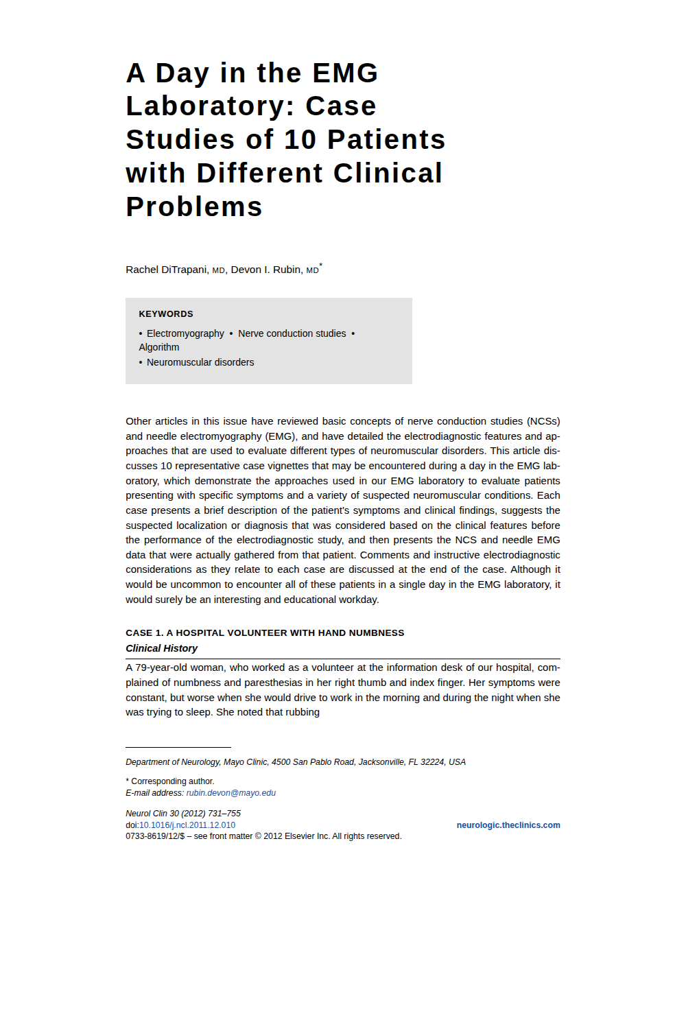A Day in the EMG Laboratory: Case Studies of 10 Patients with Different Clinical Problems
Rachel DiTrapani, MD, Devon I. Rubin, MD*
KEYWORDS
Electromyography • Nerve conduction studies • Algorithm
Neuromuscular disorders
Other articles in this issue have reviewed basic concepts of nerve conduction studies (NCSs) and needle electromyography (EMG), and have detailed the electrodiagnostic features and approaches that are used to evaluate different types of neuromuscular disorders. This article discusses 10 representative case vignettes that may be encountered during a day in the EMG laboratory, which demonstrate the approaches used in our EMG laboratory to evaluate patients presenting with specific symptoms and a variety of suspected neuromuscular conditions. Each case presents a brief description of the patient's symptoms and clinical findings, suggests the suspected localization or diagnosis that was considered based on the clinical features before the performance of the electrodiagnostic study, and then presents the NCS and needle EMG data that were actually gathered from that patient. Comments and instructive electrodiagnostic considerations as they relate to each case are discussed at the end of the case. Although it would be uncommon to encounter all of these patients in a single day in the EMG laboratory, it would surely be an interesting and educational workday.
Case 1. A Hospital Volunteer with Hand Numbness
Clinical History
A 79-year-old woman, who worked as a volunteer at the information desk of our hospital, complained of numbness and paresthesias in her right thumb and index finger. Her symptoms were constant, but worse when she would drive to work in the morning and during the night when she was trying to sleep. She noted that rubbing
Department of Neurology, Mayo Clinic, 4500 San Pablo Road, Jacksonville, FL 32224, USA
* Corresponding author.
E-mail address: rubin.devon@mayo.edu
Neurol Clin 30 (2012) 731–755
doi:10.1016/j.ncl.2011.12.010 neurologic.theclinics.com
0733-8619/12/$ – see front matter © 2012 Elsevier Inc. All rights reserved.